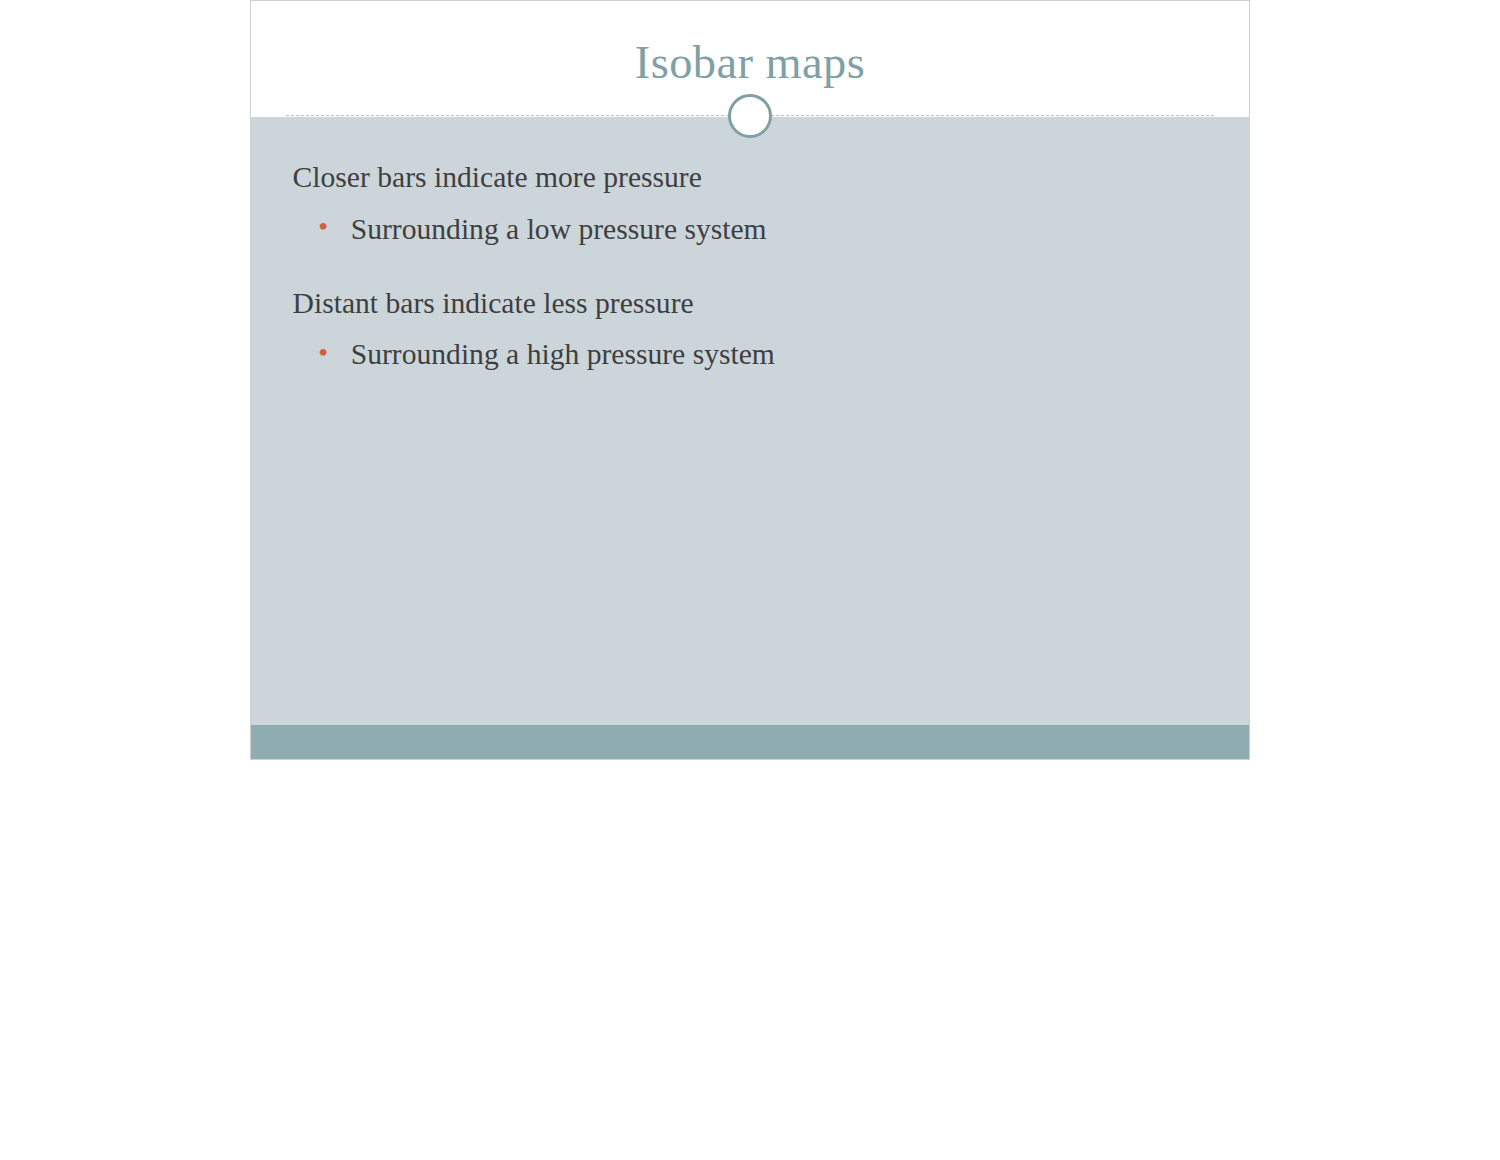Isobar maps
Closer bars indicate more pressure
Surrounding a low pressure system
Distant bars indicate less pressure
Surrounding a high pressure system